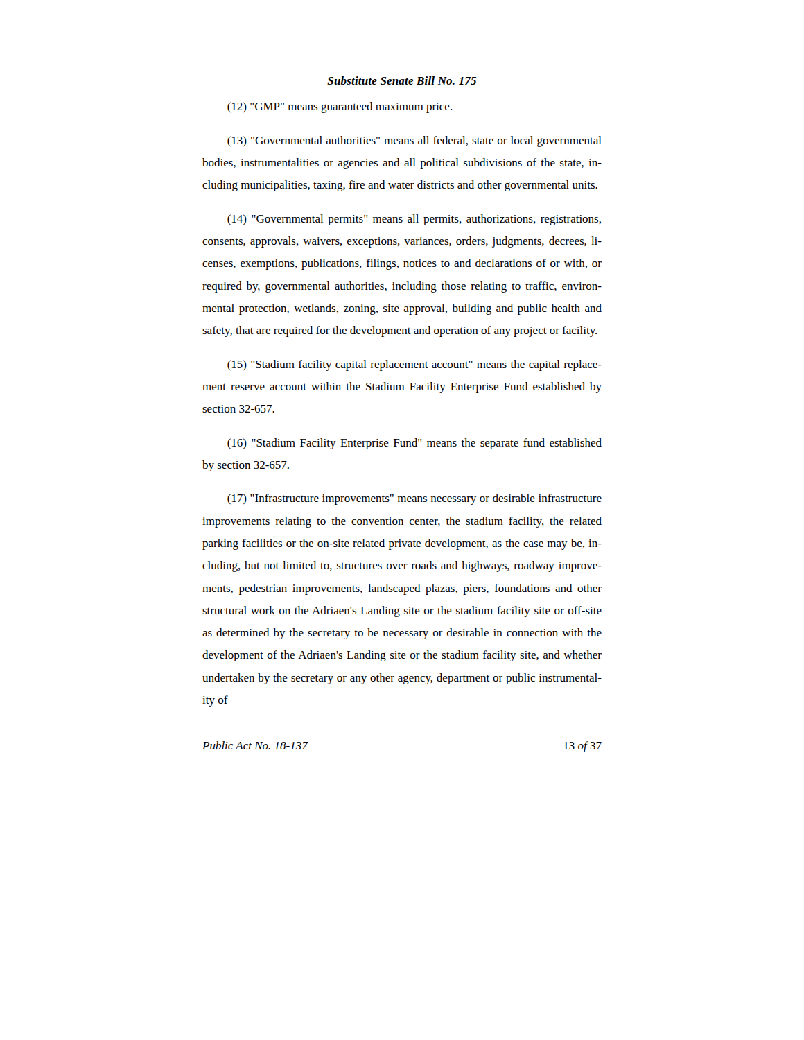Substitute Senate Bill No. 175
(12) "GMP" means guaranteed maximum price.
(13) "Governmental authorities" means all federal, state or local governmental bodies, instrumentalities or agencies and all political subdivisions of the state, including municipalities, taxing, fire and water districts and other governmental units.
(14) "Governmental permits" means all permits, authorizations, registrations, consents, approvals, waivers, exceptions, variances, orders, judgments, decrees, licenses, exemptions, publications, filings, notices to and declarations of or with, or required by, governmental authorities, including those relating to traffic, environmental protection, wetlands, zoning, site approval, building and public health and safety, that are required for the development and operation of any project or facility.
(15) "Stadium facility capital replacement account" means the capital replacement reserve account within the Stadium Facility Enterprise Fund established by section 32-657.
(16) "Stadium Facility Enterprise Fund" means the separate fund established by section 32-657.
(17) "Infrastructure improvements" means necessary or desirable infrastructure improvements relating to the convention center, the stadium facility, the related parking facilities or the on-site related private development, as the case may be, including, but not limited to, structures over roads and highways, roadway improvements, pedestrian improvements, landscaped plazas, piers, foundations and other structural work on the Adriaen's Landing site or the stadium facility site or off-site as determined by the secretary to be necessary or desirable in connection with the development of the Adriaen's Landing site or the stadium facility site, and whether undertaken by the secretary or any other agency, department or public instrumentality of
Public Act No. 18-137 13 of 37